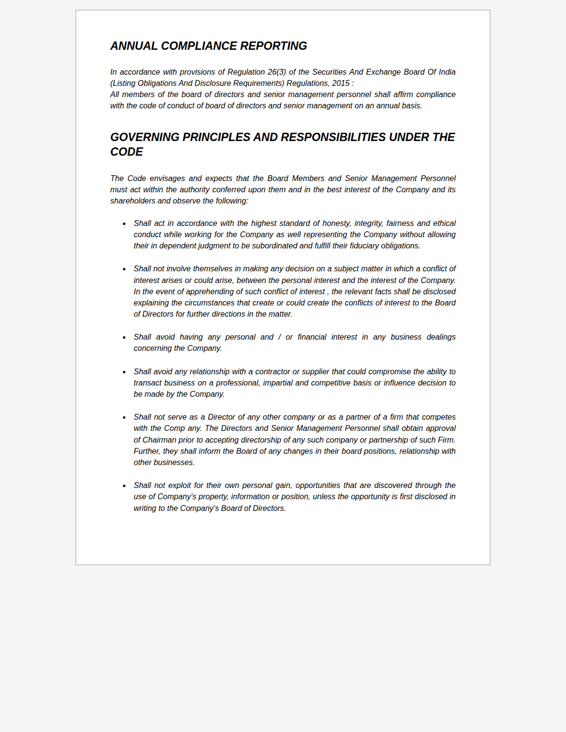ANNUAL COMPLIANCE REPORTING
In accordance with provisions of Regulation 26(3) of the Securities And Exchange Board Of India (Listing Obligations And Disclosure Requirements) Regulations, 2015 :
All members of the board of directors and senior management personnel shall affirm compliance with the code of conduct of board of directors and senior management on an annual basis.
GOVERNING PRINCIPLES AND RESPONSIBILITIES UNDER THE CODE
The Code envisages and expects that the Board Members and Senior Management Personnel must act within the authority conferred upon them and in the best interest of the Company and its shareholders and observe the following:
Shall act in accordance with the highest standard of honesty, integrity, fairness and ethical conduct while working for the Company as well representing the Company without allowing their in dependent judgment to be subordinated and fulfill their fiduciary obligations.
Shall not involve themselves in making any decision on a subject matter in which a conflict of interest arises or could arise, between the personal interest and the interest of the Company. In the event of apprehending of such conflict of interest , the relevant facts shall be disclosed explaining the circumstances that create or could create the conflicts of interest to the Board of Directors for further directions in the matter.
Shall avoid having any personal and / or financial interest in any business dealings concerning the Company.
Shall avoid any relationship with a contractor or supplier that could compromise the ability to transact business on a professional, impartial and competitive basis or influence decision to be made by the Company.
Shall not serve as a Director of any other company or as a partner of a firm that competes with the Comp any. The Directors and Senior Management Personnel shall obtain approval of Chairman prior to accepting directorship of any such company or partnership of such Firm. Further, they shall inform the Board of any changes in their board positions, relationship with other businesses.
Shall not exploit for their own personal gain, opportunities that are discovered through the use of Company's property, information or position, unless the opportunity is first disclosed in writing to the Company's Board of Directors.